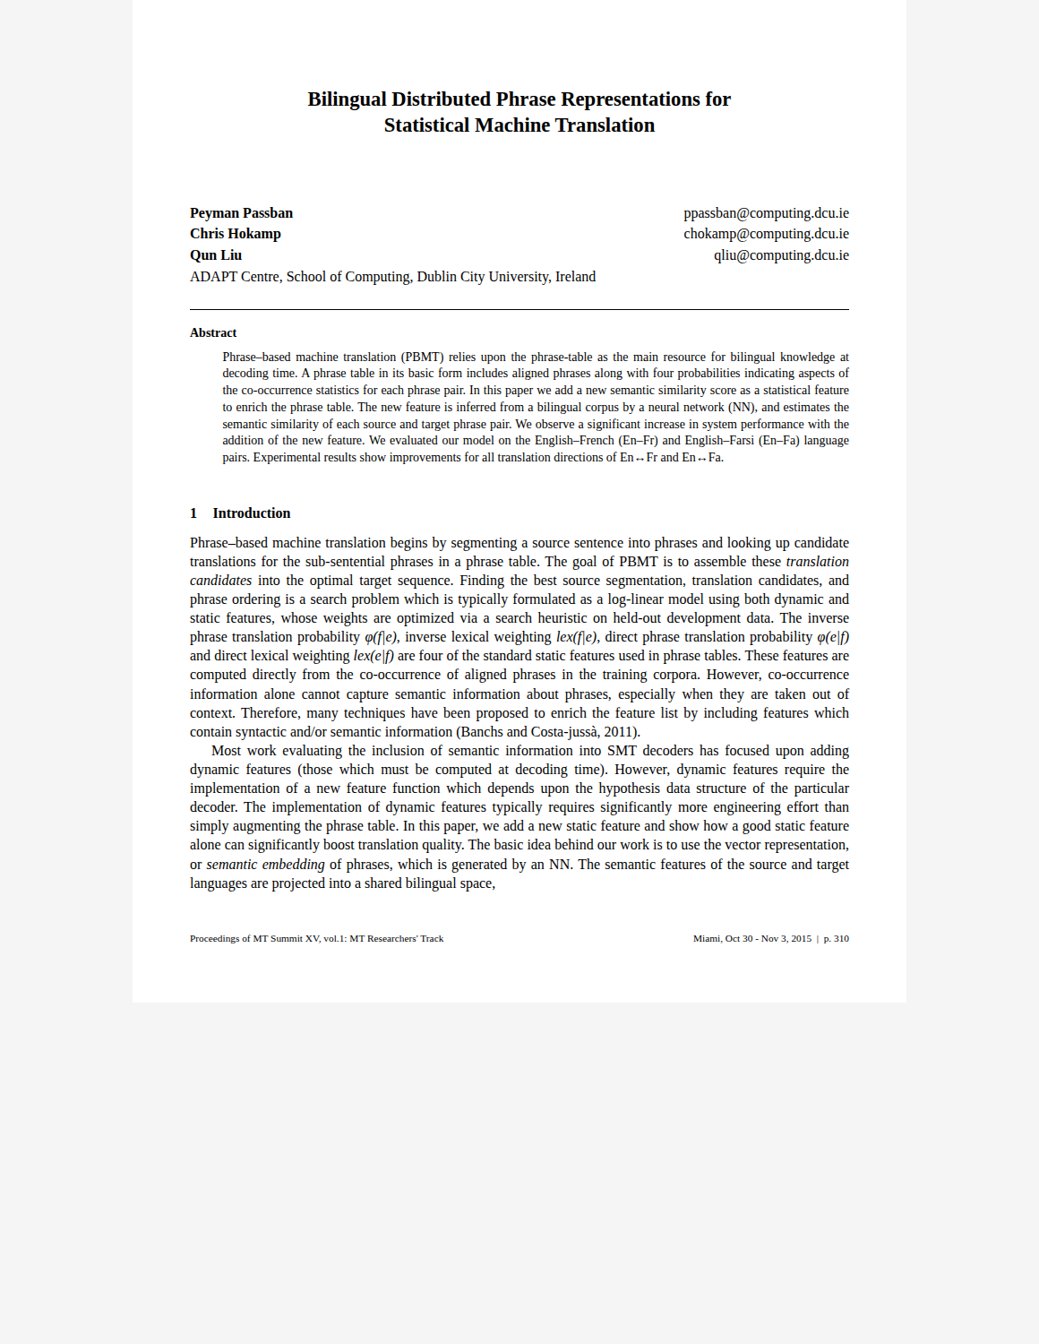Bilingual Distributed Phrase Representations for
Statistical Machine Translation
| Peyman Passban | ppassban@computing.dcu.ie |
| Chris Hokamp | chokamp@computing.dcu.ie |
| Qun Liu | qliu@computing.dcu.ie |
ADAPT Centre, School of Computing, Dublin City University, Ireland
Abstract
Phrase–based machine translation (PBMT) relies upon the phrase-table as the main resource for bilingual knowledge at decoding time. A phrase table in its basic form includes aligned phrases along with four probabilities indicating aspects of the co-occurrence statistics for each phrase pair. In this paper we add a new semantic similarity score as a statistical feature to enrich the phrase table. The new feature is inferred from a bilingual corpus by a neural network (NN), and estimates the semantic similarity of each source and target phrase pair. We observe a significant increase in system performance with the addition of the new feature. We evaluated our model on the English–French (En–Fr) and English–Farsi (En–Fa) language pairs. Experimental results show improvements for all translation directions of En↔Fr and En↔Fa.
1 Introduction
Phrase–based machine translation begins by segmenting a source sentence into phrases and looking up candidate translations for the sub-sentential phrases in a phrase table. The goal of PBMT is to assemble these translation candidates into the optimal target sequence. Finding the best source segmentation, translation candidates, and phrase ordering is a search problem which is typically formulated as a log-linear model using both dynamic and static features, whose weights are optimized via a search heuristic on held-out development data. The inverse phrase translation probability φ(f|e), inverse lexical weighting lex(f|e), direct phrase translation probability φ(e|f) and direct lexical weighting lex(e|f) are four of the standard static features used in phrase tables. These features are computed directly from the co-occurrence of aligned phrases in the training corpora. However, co-occurrence information alone cannot capture semantic information about phrases, especially when they are taken out of context. Therefore, many techniques have been proposed to enrich the feature list by including features which contain syntactic and/or semantic information (Banchs and Costa-jussà, 2011).
Most work evaluating the inclusion of semantic information into SMT decoders has focused upon adding dynamic features (those which must be computed at decoding time). However, dynamic features require the implementation of a new feature function which depends upon the hypothesis data structure of the particular decoder. The implementation of dynamic features typically requires significantly more engineering effort than simply augmenting the phrase table. In this paper, we add a new static feature and show how a good static feature alone can significantly boost translation quality. The basic idea behind our work is to use the vector representation, or semantic embedding of phrases, which is generated by an NN. The semantic features of the source and target languages are projected into a shared bilingual space,
Proceedings of MT Summit XV, vol.1: MT Researchers' Track
Miami, Oct 30 - Nov 3, 2015 | p. 310